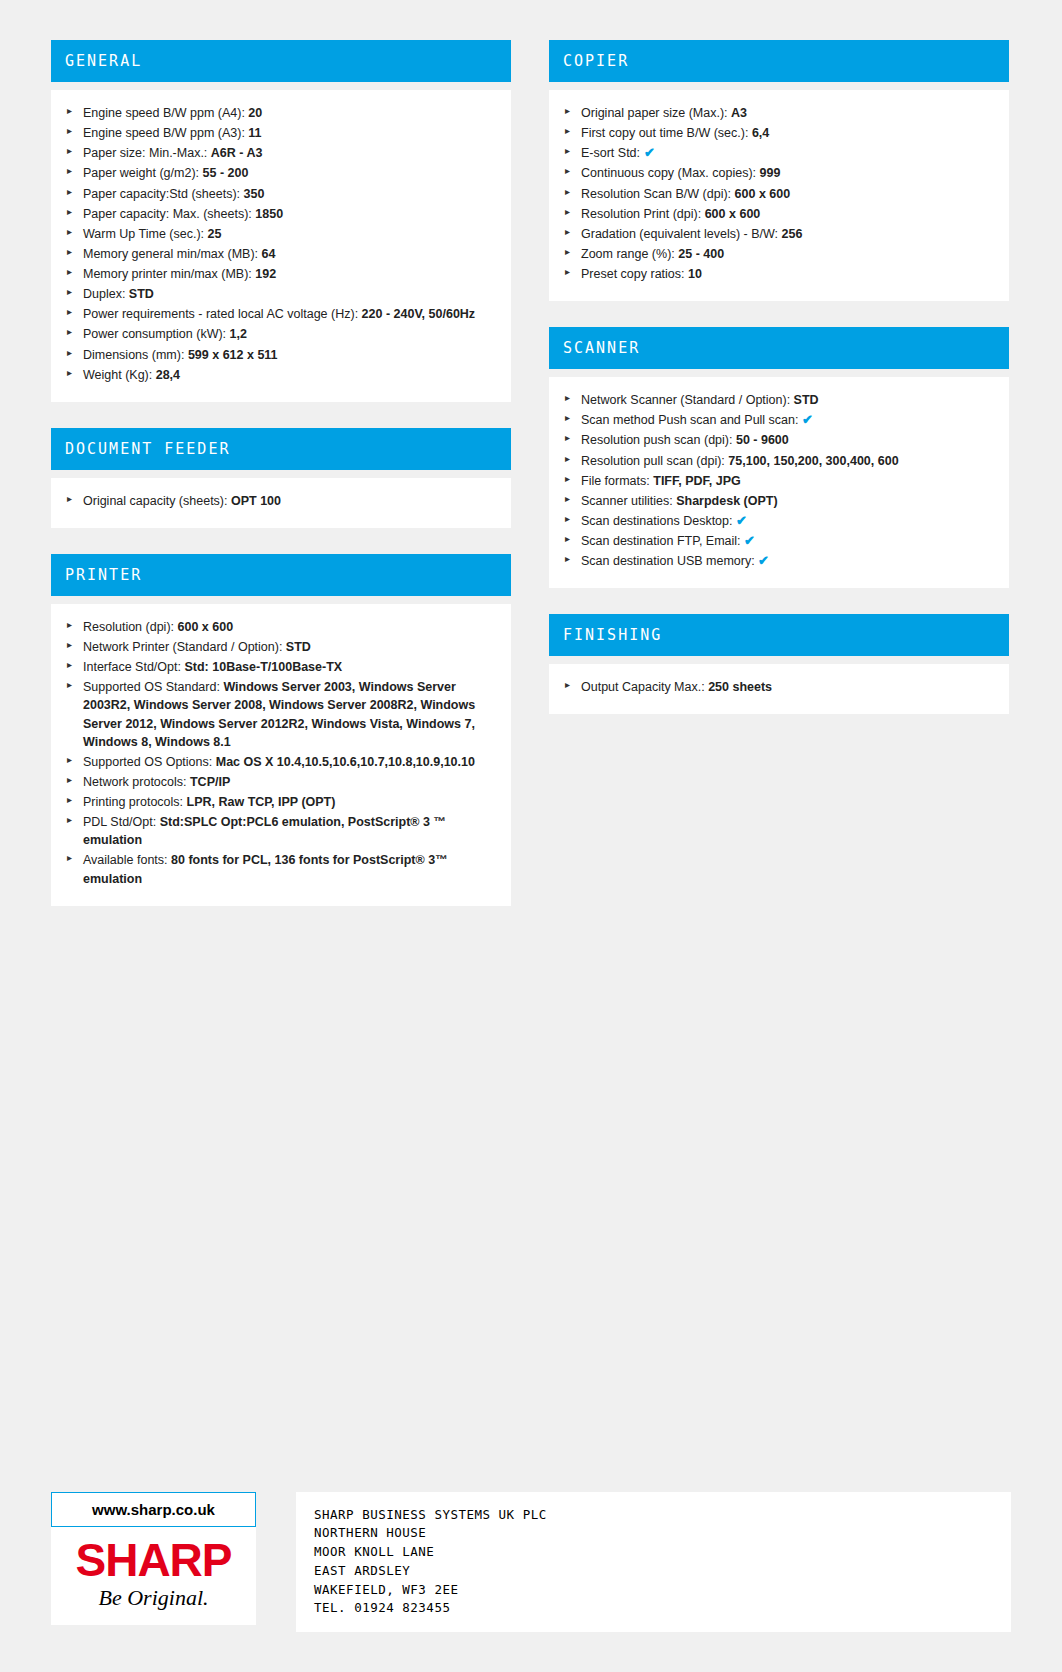GENERAL
Engine speed B/W ppm (A4): 20
Engine speed B/W ppm (A3): 11
Paper size: Min.-Max.: A6R - A3
Paper weight (g/m2): 55 - 200
Paper capacity:Std (sheets): 350
Paper capacity: Max. (sheets): 1850
Warm Up Time (sec.): 25
Memory general min/max (MB): 64
Memory printer min/max (MB): 192
Duplex: STD
Power requirements - rated local AC voltage (Hz): 220 - 240V, 50/60Hz
Power consumption (kW): 1,2
Dimensions (mm): 599 x 612 x 511
Weight (Kg): 28,4
DOCUMENT FEEDER
Original capacity (sheets): OPT 100
PRINTER
Resolution (dpi): 600 x 600
Network Printer (Standard / Option): STD
Interface Std/Opt: Std: 10Base-T/100Base-TX
Supported OS Standard: Windows Server 2003, Windows Server 2003R2, Windows Server 2008, Windows Server 2008R2, Windows Server 2012, Windows Server 2012R2, Windows Vista, Windows 7, Windows 8, Windows 8.1
Supported OS Options: Mac OS X 10.4,10.5,10.6,10.7,10.8,10.9,10.10
Network protocols: TCP/IP
Printing protocols: LPR, Raw TCP, IPP (OPT)
PDL Std/Opt: Std:SPLC Opt:PCL6 emulation, PostScript® 3 ™ emulation
Available fonts: 80 fonts for PCL, 136 fonts for PostScript® 3™ emulation
COPIER
Original paper size (Max.): A3
First copy out time B/W (sec.): 6,4
E-sort Std: ✔
Continuous copy (Max. copies): 999
Resolution Scan B/W (dpi): 600 x 600
Resolution Print (dpi): 600 x 600
Gradation (equivalent levels) - B/W: 256
Zoom range (%): 25 - 400
Preset copy ratios: 10
SCANNER
Network Scanner (Standard / Option): STD
Scan method Push scan and Pull scan: ✔
Resolution push scan (dpi): 50 - 9600
Resolution pull scan (dpi): 75,100, 150,200, 300,400, 600
File formats: TIFF, PDF, JPG
Scanner utilities: Sharpdesk (OPT)
Scan destinations Desktop: ✔
Scan destination FTP, Email: ✔
Scan destination USB memory: ✔
FINISHING
Output Capacity Max.: 250 sheets
www.sharp.co.uk
SHARP
Be Original.
SHARP BUSINESS SYSTEMS UK PLC
NORTHERN HOUSE
MOOR KNOLL LANE
EAST ARDSLEY
WAKEFIELD, WF3 2EE
TEL. 01924 823455